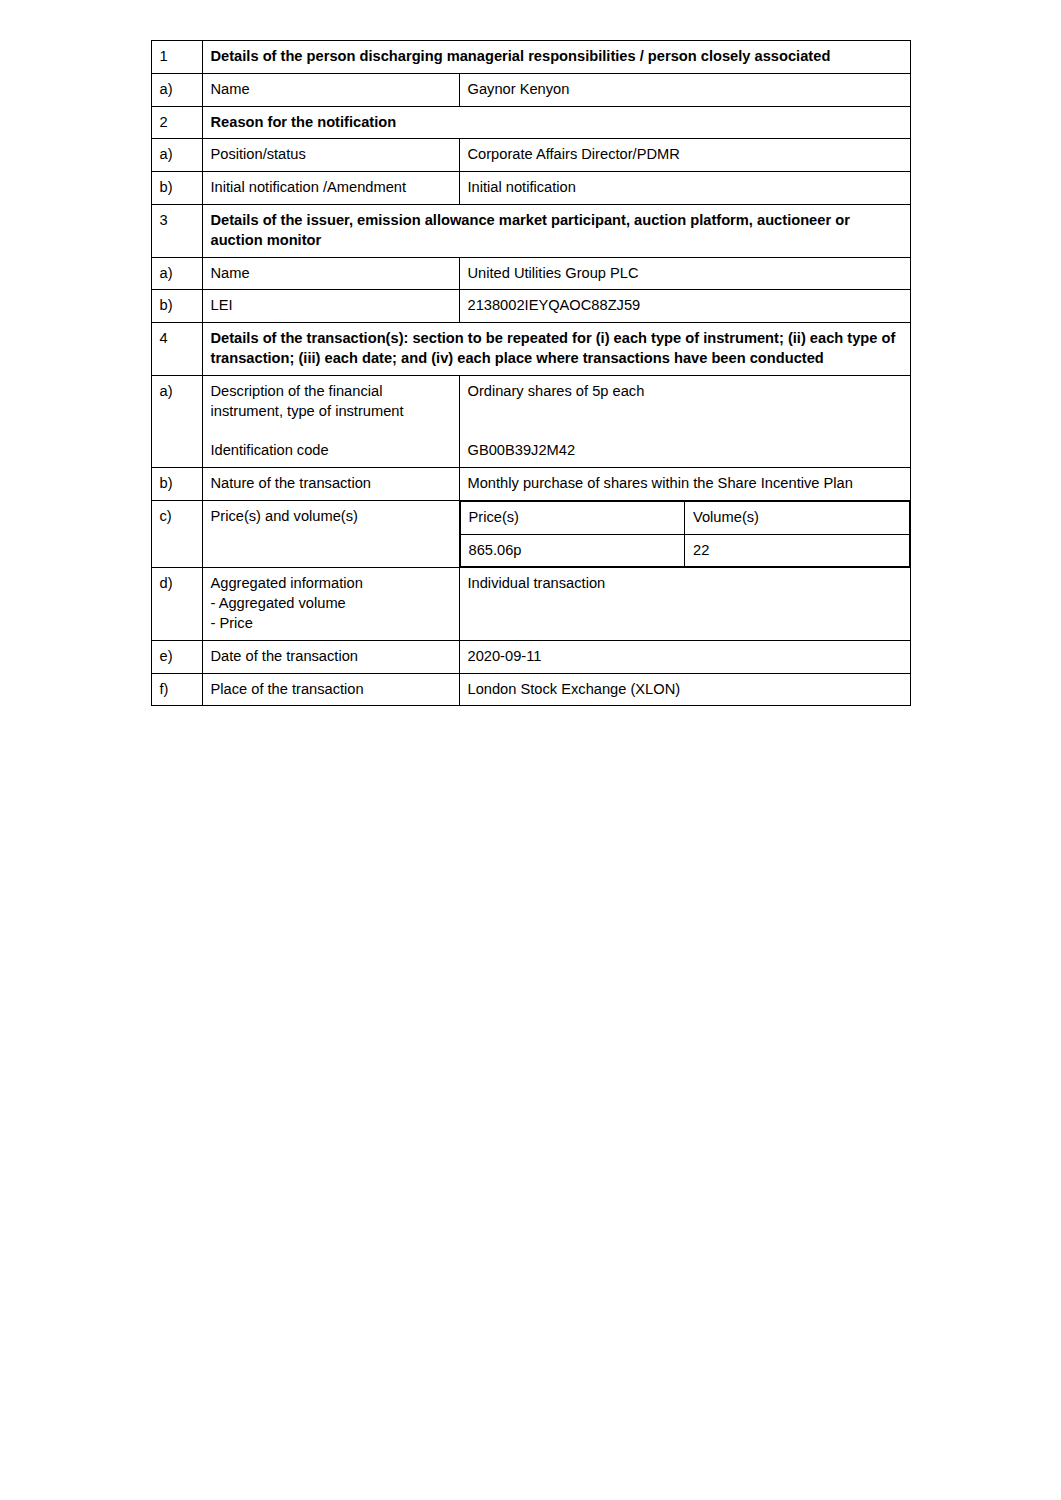| 1 | Details of the person discharging managerial responsibilities / person closely associated |
| a) | Name | Gaynor Kenyon |
| 2 | Reason for the notification |
| a) | Position/status | Corporate Affairs Director/PDMR |
| b) | Initial notification /Amendment | Initial notification |
| 3 | Details of the issuer, emission allowance market participant, auction platform, auctioneer or auction monitor |
| a) | Name | United Utilities Group PLC |
| b) | LEI | 2138002IEYQAOC88ZJ59 |
| 4 | Details of the transaction(s): section to be repeated for (i) each type of instrument; (ii) each type of transaction; (iii) each date; and (iv) each place where transactions have been conducted |
| a) | Description of the financial instrument, type of instrument Identification code | Ordinary shares of 5p each GB00B39J2M42 |
| b) | Nature of the transaction | Monthly purchase of shares within the Share Incentive Plan |
| c) | Price(s) and volume(s) | / Price(s) / Volume(s) / / 865.06p / 22 / |
| d) | Aggregated information - Aggregated volume - Price | Individual transaction |
| e) | Date of the transaction | 2020-09-11 |
| f) | Place of the transaction | London Stock Exchange (XLON) |